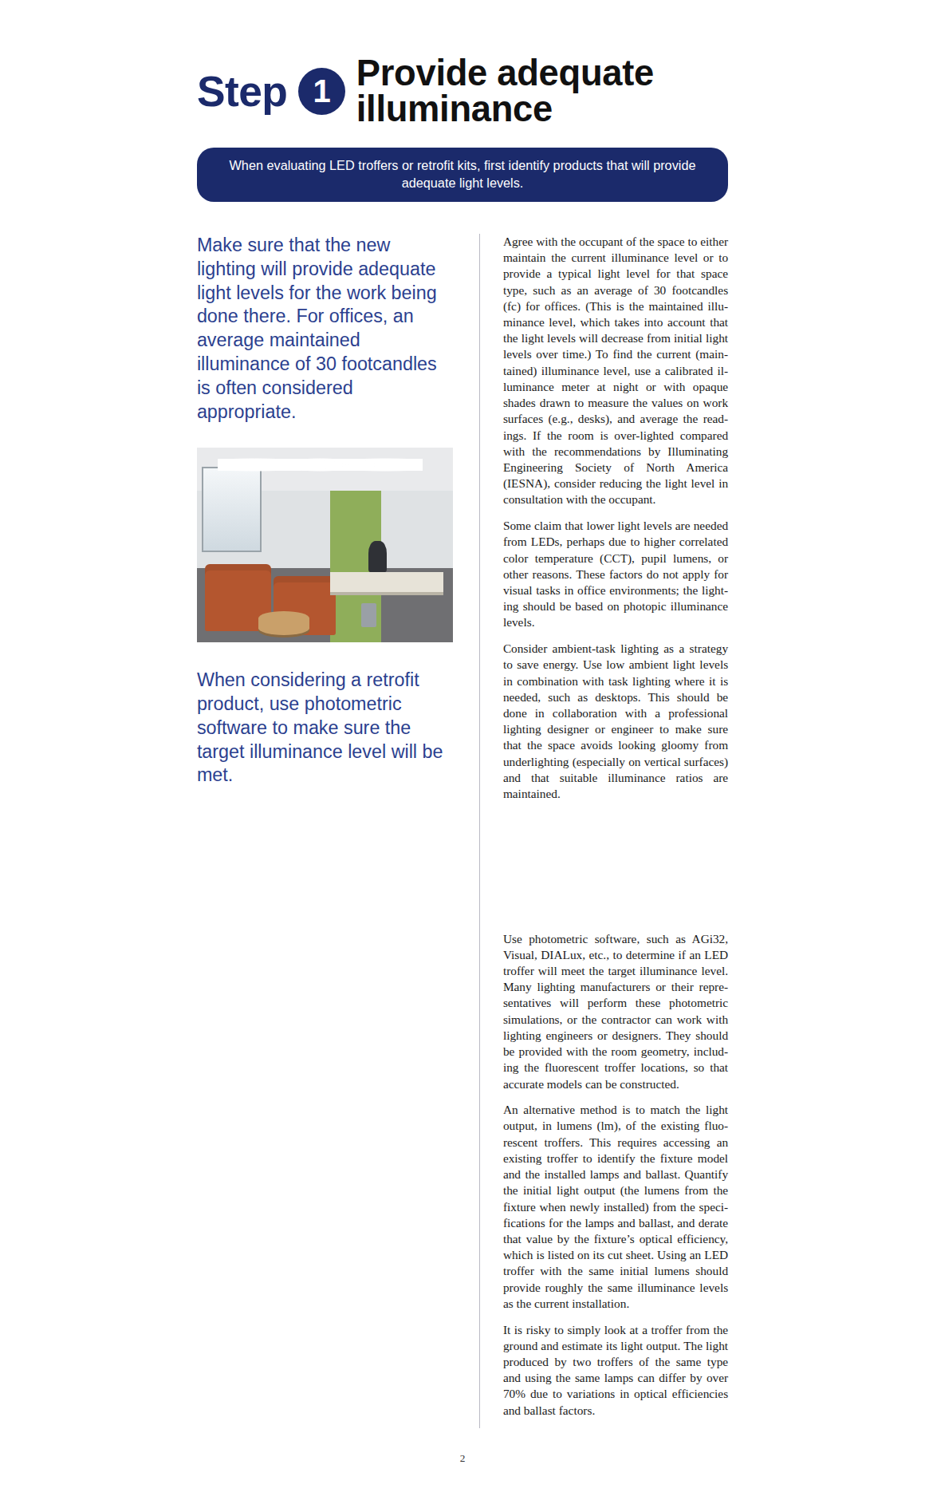Step 1 Provide adequate illuminance
When evaluating LED troffers or retrofit kits, first identify products that will provide adequate light levels.
Make sure that the new lighting will provide adequate light levels for the work being done there. For offices, an average maintained illuminance of 30 footcandles is often considered appropriate.
When considering a retrofit product, use photometric software to make sure the target illuminance level will be met.
Agree with the occupant of the space to either maintain the current illuminance level or to provide a typical light level for that space type, such as an average of 30 footcandles (fc) for offices. (This is the maintained illuminance level, which takes into account that the light levels will decrease from initial light levels over time.) To find the current (maintained) illuminance level, use a calibrated illuminance meter at night or with opaque shades drawn to measure the values on work surfaces (e.g., desks), and average the readings. If the room is over-lighted compared with the recommendations by Illuminating Engineering Society of North America (IESNA), consider reducing the light level in consultation with the occupant.
Some claim that lower light levels are needed from LEDs, perhaps due to higher correlated color temperature (CCT), pupil lumens, or other reasons. These factors do not apply for visual tasks in office environments; the lighting should be based on photopic illuminance levels.
Consider ambient-task lighting as a strategy to save energy. Use low ambient light levels in combination with task lighting where it is needed, such as desktops. This should be done in collaboration with a professional lighting designer or engineer to make sure that the space avoids looking gloomy from underlighting (especially on vertical surfaces) and that suitable illuminance ratios are maintained.
Use photometric software, such as AGi32, Visual, DIALux, etc., to determine if an LED troffer will meet the target illuminance level. Many lighting manufacturers or their representatives will perform these photometric simulations, or the contractor can work with lighting engineers or designers. They should be provided with the room geometry, including the fluorescent troffer locations, so that accurate models can be constructed.
An alternative method is to match the light output, in lumens (lm), of the existing fluorescent troffers. This requires accessing an existing troffer to identify the fixture model and the installed lamps and ballast. Quantify the initial light output (the lumens from the fixture when newly installed) from the specifications for the lamps and ballast, and derate that value by the fixture’s optical efficiency, which is listed on its cut sheet. Using an LED troffer with the same initial lumens should provide roughly the same illuminance levels as the current installation.
It is risky to simply look at a troffer from the ground and estimate its light output. The light produced by two troffers of the same type and using the same lamps can differ by over 70% due to variations in optical efficiencies and ballast factors.
2